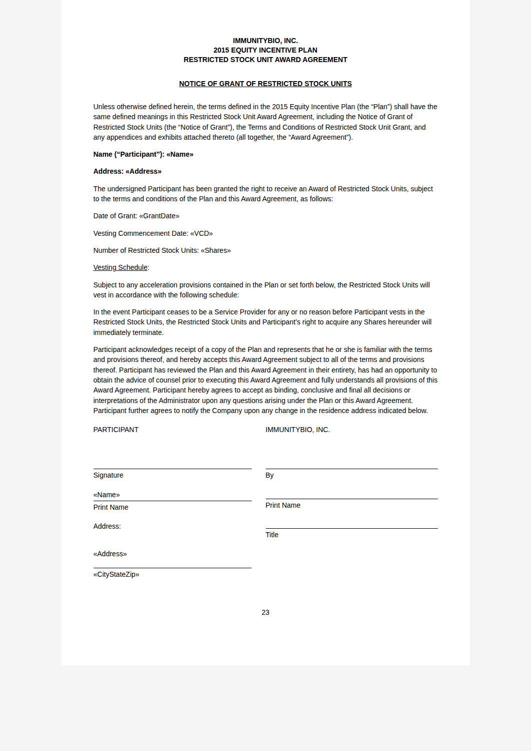ImmunityBio, Inc.
2015 Equity Incentive Plan
Restricted Stock Unit Award Agreement
Notice of Grant of Restricted Stock Units
Unless otherwise defined herein, the terms defined in the 2015 Equity Incentive Plan (the “Plan”) shall have the same defined meanings in this Restricted Stock Unit Award Agreement, including the Notice of Grant of Restricted Stock Units (the “Notice of Grant”), the Terms and Conditions of Restricted Stock Unit Grant, and any appendices and exhibits attached thereto (all together, the “Award Agreement”).
Name (“Participant”): «Name»
Address: «Address»
The undersigned Participant has been granted the right to receive an Award of Restricted Stock Units, subject to the terms and conditions of the Plan and this Award Agreement, as follows:
Date of Grant: «GrantDate»
Vesting Commencement Date: «VCD»
Number of Restricted Stock Units: «Shares»
Vesting Schedule:
Subject to any acceleration provisions contained in the Plan or set forth below, the Restricted Stock Units will vest in accordance with the following schedule:
In the event Participant ceases to be a Service Provider for any or no reason before Participant vests in the Restricted Stock Units, the Restricted Stock Units and Participant’s right to acquire any Shares hereunder will immediately terminate.
Participant acknowledges receipt of a copy of the Plan and represents that he or she is familiar with the terms and provisions thereof, and hereby accepts this Award Agreement subject to all of the terms and provisions thereof. Participant has reviewed the Plan and this Award Agreement in their entirety, has had an opportunity to obtain the advice of counsel prior to executing this Award Agreement and fully understands all provisions of this Award Agreement. Participant hereby agrees to accept as binding, conclusive and final all decisions or interpretations of the Administrator upon any questions arising under the Plan or this Award Agreement. Participant further agrees to notify the Company upon any change in the residence address indicated below.
| PARTICIPANT Signature «Name» Print Name Address: «Address» «CityStateZip» | IMMUNITYBIO, INC. By Print Name Title |
23